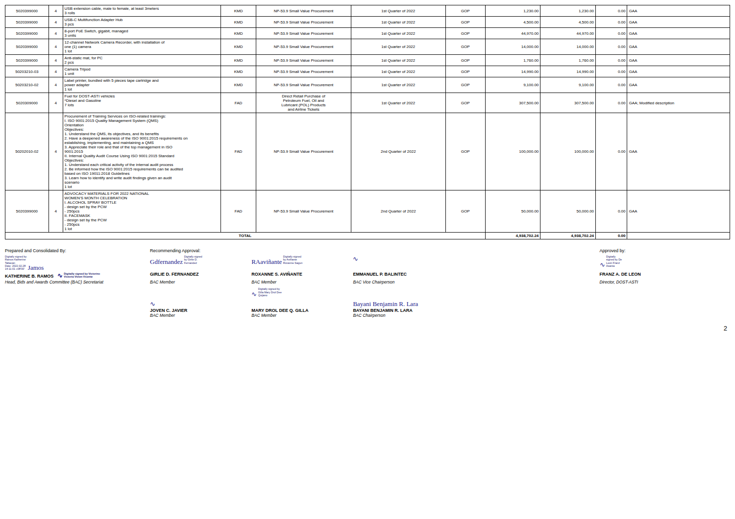| 5020399000 | 4 | USB extension cable, male to female, at least 3meters 3 rolls | KMD | NP-53.9 Small Value Procurement | 1st Quarter of 2022 | GOP | 1,230.00 | 1,230.00 | 0.00 | GAA |
| 5020399000 | 4 | USB-C Multifunction Adapter Hub 3 pcs | KMD | NP-53.9 Small Value Procurement | 1st Quarter of 2022 | GOP | 4,500.00 | 4,500.00 | 0.00 | GAA |
| 5020399000 | 4 | 8-port PoE Switch, gigabit, managed 3 units | KMD | NP-53.9 Small Value Procurement | 1st Quarter of 2022 | GOP | 44,970.00 | 44,970.00 | 0.00 | GAA |
| 5020399000 | 4 | 12-channel Network Camera Recorder, with installation of one (1) camera 1 lot | KMD | NP-53.9 Small Value Procurement | 1st Quarter of 2022 | GOP | 14,000.00 | 14,000.00 | 0.00 | GAA |
| 5020399000 | 4 | Anti-static mat, for PC 2 pcs | KMD | NP-53.9 Small Value Procurement | 1st Quarter of 2022 | GOP | 1,760.00 | 1,760.00 | 0.00 | GAA |
| 50203210-03 | 4 | Camera Tripod 1 unit | KMD | NP-53.9 Small Value Procurement | 1st Quarter of 2022 | GOP | 14,990.00 | 14,990.00 | 0.00 | GAA |
| 50203210-02 | 4 | Label printer, bundled with 5 pieces tape cartridge and power adapter 1 lot | KMD | NP-53.9 Small Value Procurement | 1st Quarter of 2022 | GOP | 9,100.00 | 9,100.00 | 0.00 | GAA |
| 5020309000 | 4 | Fuel for DOST-ASTI vehicles *Diesel and Gasoline 7 lots | FAD | Direct Retail Purchase of Petroleum Fuel, Oil and Lubricant (POL) Products and Airline Tickets | 1st Quarter of 2022 | GOP | 307,500.00 | 307,500.00 | 0.00 | GAA; Modified description |
| 50202010-02 | 4 | Procurement of Training Services on ISO-related trainings: I. ISO 9001:2015 Quality Management System (QMS) Orientation Objectives: 1. Understand the QMS, its objectives, and its benefits 2. Have a deepened awareness of the ISO 9001:2015 requirements on establishing, implementing, and maintaining a QMS 3. Appreciate their role and that of the top management in ISO 9001:2015 II. Internal Quality Audit Course Using ISO 9001:2015 Standard Objectives: 1. Understand each critical activity of the internal audit process 2. Be informed how the ISO 9001:2015 requirements can be audited based on ISO 19011:2018 Guidelines 3. Learn how to identify and write audit findings given an audit scenario 1 lot | FAD | NP-53.9 Small Value Procurement | 2nd Quarter of 2022 | GOP | 100,000.00 | 100,000.00 | 0.00 | GAA |
| 5020399000 | 4 | ADVOCACY MATERIALS FOR 2022 NATIONAL WOMEN'S MONTH CELEBRATION I. ALCOHOL SPRAY BOTTLE - design set by the PCW - 250pcs II. FACEMASK - design set by the PCW - 250pcs 1 lot | FAD | NP-53.9 Small Value Procurement | 2nd Quarter of 2022 | GOP | 50,000.00 | 50,000.00 | 0.00 | GAA |
| TOTAL | 4,938,702.24 | 4,938,702.24 | 0.00 | |
| Prepared and Consolidated By: | Recommending Approval: | | Approved by: |
| Digitally signed by Ramos Katherine Tabacan Date: 2022.02.28 14:11:01 +08'00' Jamos | Gdfernandez Digitally signed by Girlie D. Fernandez | RAaviñante Digitally signed by Aviñante Roxanne Sagun | ∿ | | ∿ Digitally signed by De Leon Franz Asanta |
| KATHERINE B. RAMOS ∿ Digitally signed by Victorino Victoria Vivien Vicente | GIRLIE D. FERNANDEZ | ROXANNE S. AVIÑANTE | EMMANUEL P. BALINTEC | | FRANZ A. DE LEON |
| Head, Bids and Awards Committee (BAC) Secretariat | BAC Member | BAC Member | BAC Vice Chairperson | | Director, DOST-ASTI |
| | | ∿ Digitally signed by Gilla Mary Drol Dee Quijano | | | |
| | ∿ | | Bayani Benjamin R. Lara | | |
| | JOVEN C. JAVIER | MARY DROL DEE Q. GILLA | BAYANI BENJAMIN R. LARA | | |
| | BAC Member | BAC Member | BAC Chairperson | | |
2